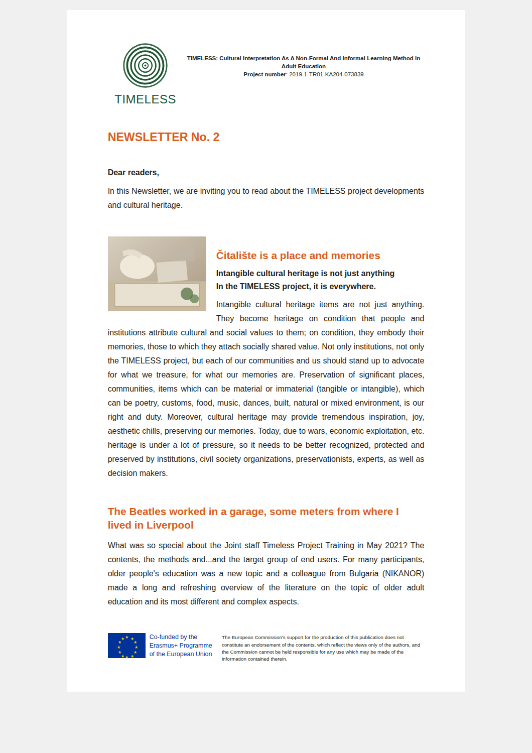TIMELESS
TIMELESS: Cultural Interpretation As A Non-Formal And Informal Learning Method In Adult Education
Project number: 2019-1-TR01-KA204-073839
NEWSLETTER No. 2
Dear readers,
In this Newsletter, we are inviting you to read about the TIMELESS project developments and cultural heritage.
Čitalište is a place and memories
Intangible cultural heritage is not just anything
In the TIMELESS project, it is everywhere.
Intangible cultural heritage items are not just anything. They become heritage on condition that people and institutions attribute cultural and social values to them; on condition, they embody their memories, those to which they attach socially shared value. Not only institutions, not only the TIMELESS project, but each of our communities and us should stand up to advocate for what we treasure, for what our memories are. Preservation of significant places, communities, items which can be material or immaterial (tangible or intangible), which can be poetry, customs, food, music, dances, built, natural or mixed environment, is our right and duty. Moreover, cultural heritage may provide tremendous inspiration, joy, aesthetic chills, preserving our memories. Today, due to wars, economic exploitation, etc. heritage is under a lot of pressure, so it needs to be better recognized, protected and preserved by institutions, civil society organizations, preservationists, experts, as well as decision makers.
The Beatles worked in a garage, some meters from where I lived in Liverpool
What was so special about the Joint staff Timeless Project Training in May 2021? The contents, the methods and...and the target group of end users. For many participants, older people's education was a new topic and a colleague from Bulgaria (NIKANOR) made a long and refreshing overview of the literature on the topic of older adult education and its most different and complex aspects.
★ ★ ★ ★ ★ ★ ★ ★ ★ ★ ★ ★
Co-funded by the
Erasmus+ Programme
of the European Union
The European Commission's support for the production of this publication does not constitute an endorsement of the contents, which reflect the views only of the authors, and the Commission cannot be held responsible for any use which may be made of the information contained therein.